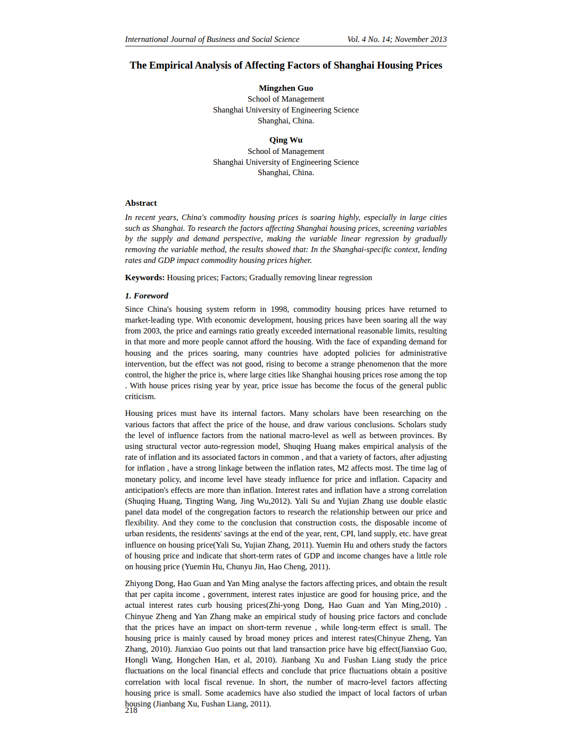International Journal of Business and Social Science Vol. 4 No. 14; November 2013
The Empirical Analysis of Affecting Factors of Shanghai Housing Prices
Mingzhen Guo
School of Management
Shanghai University of Engineering Science
Shanghai, China.
Qing Wu
School of Management
Shanghai University of Engineering Science
Shanghai, China.
Abstract
In recent years, China's commodity housing prices is soaring highly, especially in large cities such as Shanghai. To research the factors affecting Shanghai housing prices, screening variables by the supply and demand perspective, making the variable linear regression by gradually removing the variable method, the results showed that: In the Shanghai-specific context, lending rates and GDP impact commodity housing prices higher.
Keywords: Housing prices; Factors; Gradually removing linear regression
1. Foreword
Since China's housing system reform in 1998, commodity housing prices have returned to market-leading type. With economic development, housing prices have been soaring all the way from 2003, the price and earnings ratio greatly exceeded international reasonable limits, resulting in that more and more people cannot afford the housing. With the face of expanding demand for housing and the prices soaring, many countries have adopted policies for administrative intervention, but the effect was not good, rising to become a strange phenomenon that the more control, the higher the price is, where large cities like Shanghai housing prices rose among the top . With house prices rising year by year, price issue has become the focus of the general public criticism.
Housing prices must have its internal factors. Many scholars have been researching on the various factors that affect the price of the house, and draw various conclusions. Scholars study the level of influence factors from the national macro-level as well as between provinces. By using structural vector auto-regression model, Shuqing Huang makes empirical analysis of the rate of inflation and its associated factors in common , and that a variety of factors, after adjusting for inflation , have a strong linkage between the inflation rates, M2 affects most. The time lag of monetary policy, and income level have steady influence for price and inflation. Capacity and anticipation's effects are more than inflation. Interest rates and inflation have a strong correlation (Shuqing Huang, Tingting Wang, Jing Wu,2012). Yali Su and Yujian Zhang use double elastic panel data model of the congregation factors to research the relationship between our price and flexibility. And they come to the conclusion that construction costs, the disposable income of urban residents, the residents' savings at the end of the year, rent, CPI, land supply, etc. have great influence on housing price(Yali Su, Yujian Zhang, 2011). Yuemin Hu and others study the factors of housing price and indicate that short-term rates of GDP and income changes have a little role on housing price (Yuemin Hu, Chunyu Jin, Hao Cheng, 2011).
Zhiyong Dong, Hao Guan and Yan Ming analyse the factors affecting prices, and obtain the result that per capita income , government, interest rates injustice are good for housing price, and the actual interest rates curb housing prices(Zhi-yong Dong, Hao Guan and Yan Ming,2010) . Chinyue Zheng and Yan Zhang make an empirical study of housing price factors and conclude that the prices have an impact on short-term revenue , while long-term effect is small. The housing price is mainly caused by broad money prices and interest rates(Chinyue Zheng, Yan Zhang, 2010). Jianxiao Guo points out that land transaction price have big effect(Jianxiao Guo, Hongli Wang, Hongchen Han, et al, 2010). Jianbang Xu and Fushan Liang study the price fluctuations on the local financial effects and conclude that price fluctuations obtain a positive correlation with local fiscal revenue. In short, the number of macro-level factors affecting housing price is small. Some academics have also studied the impact of local factors of urban housing (Jianbang Xu, Fushan Liang, 2011).
218